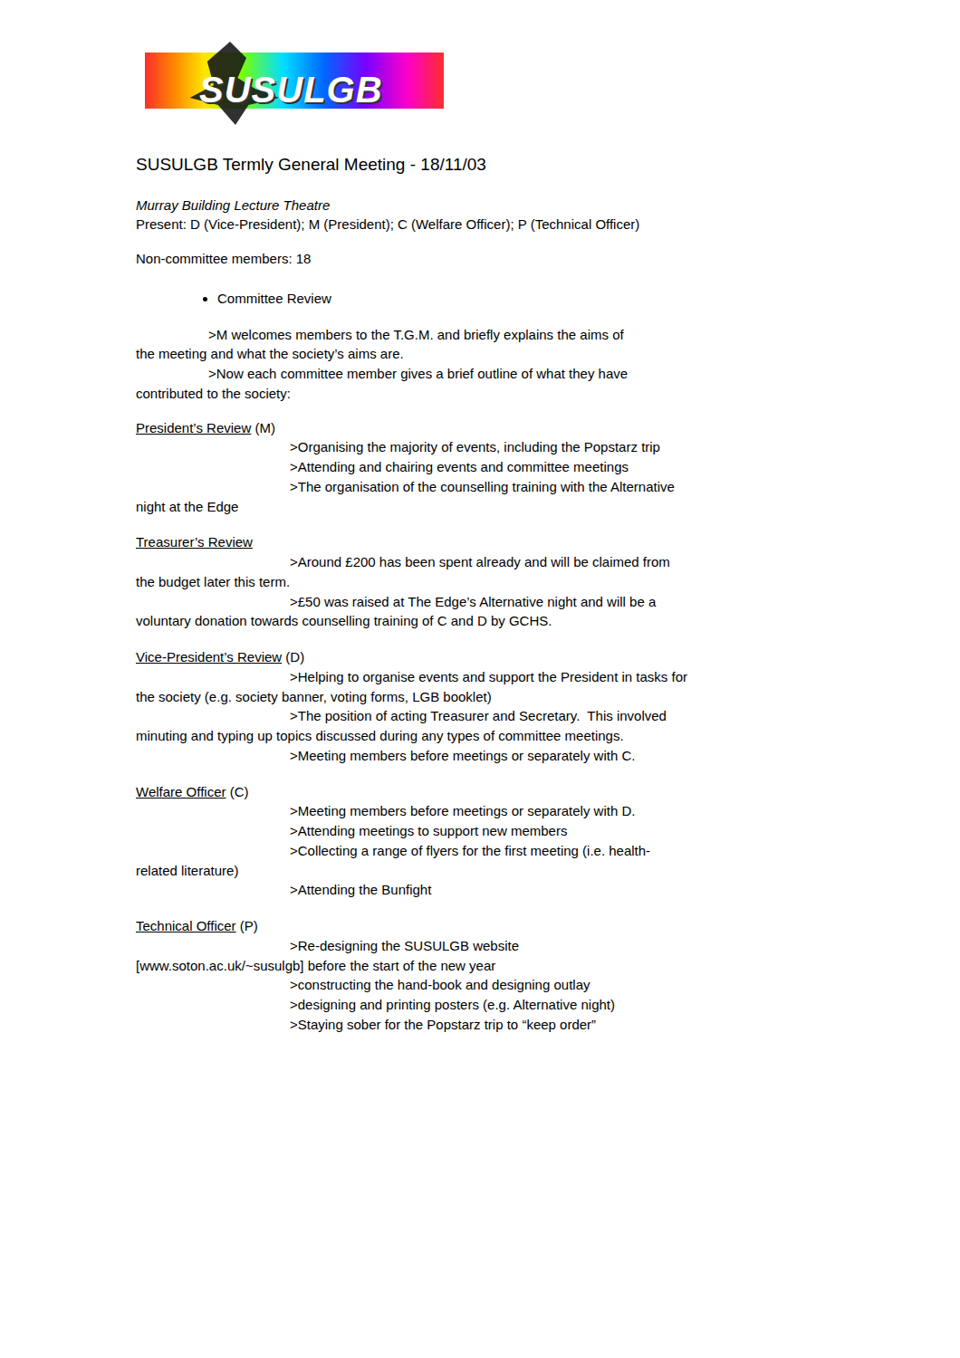SUSULGB
SUSULGB Termly General Meeting - 18/11/03
Murray Building Lecture Theatre
Present: D (Vice-President); M (President); C (Welfare Officer); P (Technical Officer)
Non-committee members: 18
Committee Review
>M welcomes members to the T.G.M. and briefly explains the aims of
the meeting and what the society’s aims are.
>Now each committee member gives a brief outline of what they have
contributed to the society:
President’s Review (M)
>Organising the majority of events, including the Popstarz trip
>Attending and chairing events and committee meetings
>The organisation of the counselling training with the Alternative
night at the Edge
Treasurer’s Review
>Around £200 has been spent already and will be claimed from
the budget later this term.
>£50 was raised at The Edge’s Alternative night and will be a
voluntary donation towards counselling training of C and D by GCHS.
Vice-President’s Review (D)
>Helping to organise events and support the President in tasks for
the society (e.g. society banner, voting forms, LGB booklet)
>The position of acting Treasurer and Secretary. This involved
minuting and typing up topics discussed during any types of committee meetings.
>Meeting members before meetings or separately with C.
Welfare Officer (C)
>Meeting members before meetings or separately with D.
>Attending meetings to support new members
>Collecting a range of flyers for the first meeting (i.e. health-
related literature)
>Attending the Bunfight
Technical Officer (P)
>Re-designing the SUSULGB website
[www.soton.ac.uk/~susulgb] before the start of the new year
>constructing the hand-book and designing outlay
>designing and printing posters (e.g. Alternative night)
>Staying sober for the Popstarz trip to “keep order”